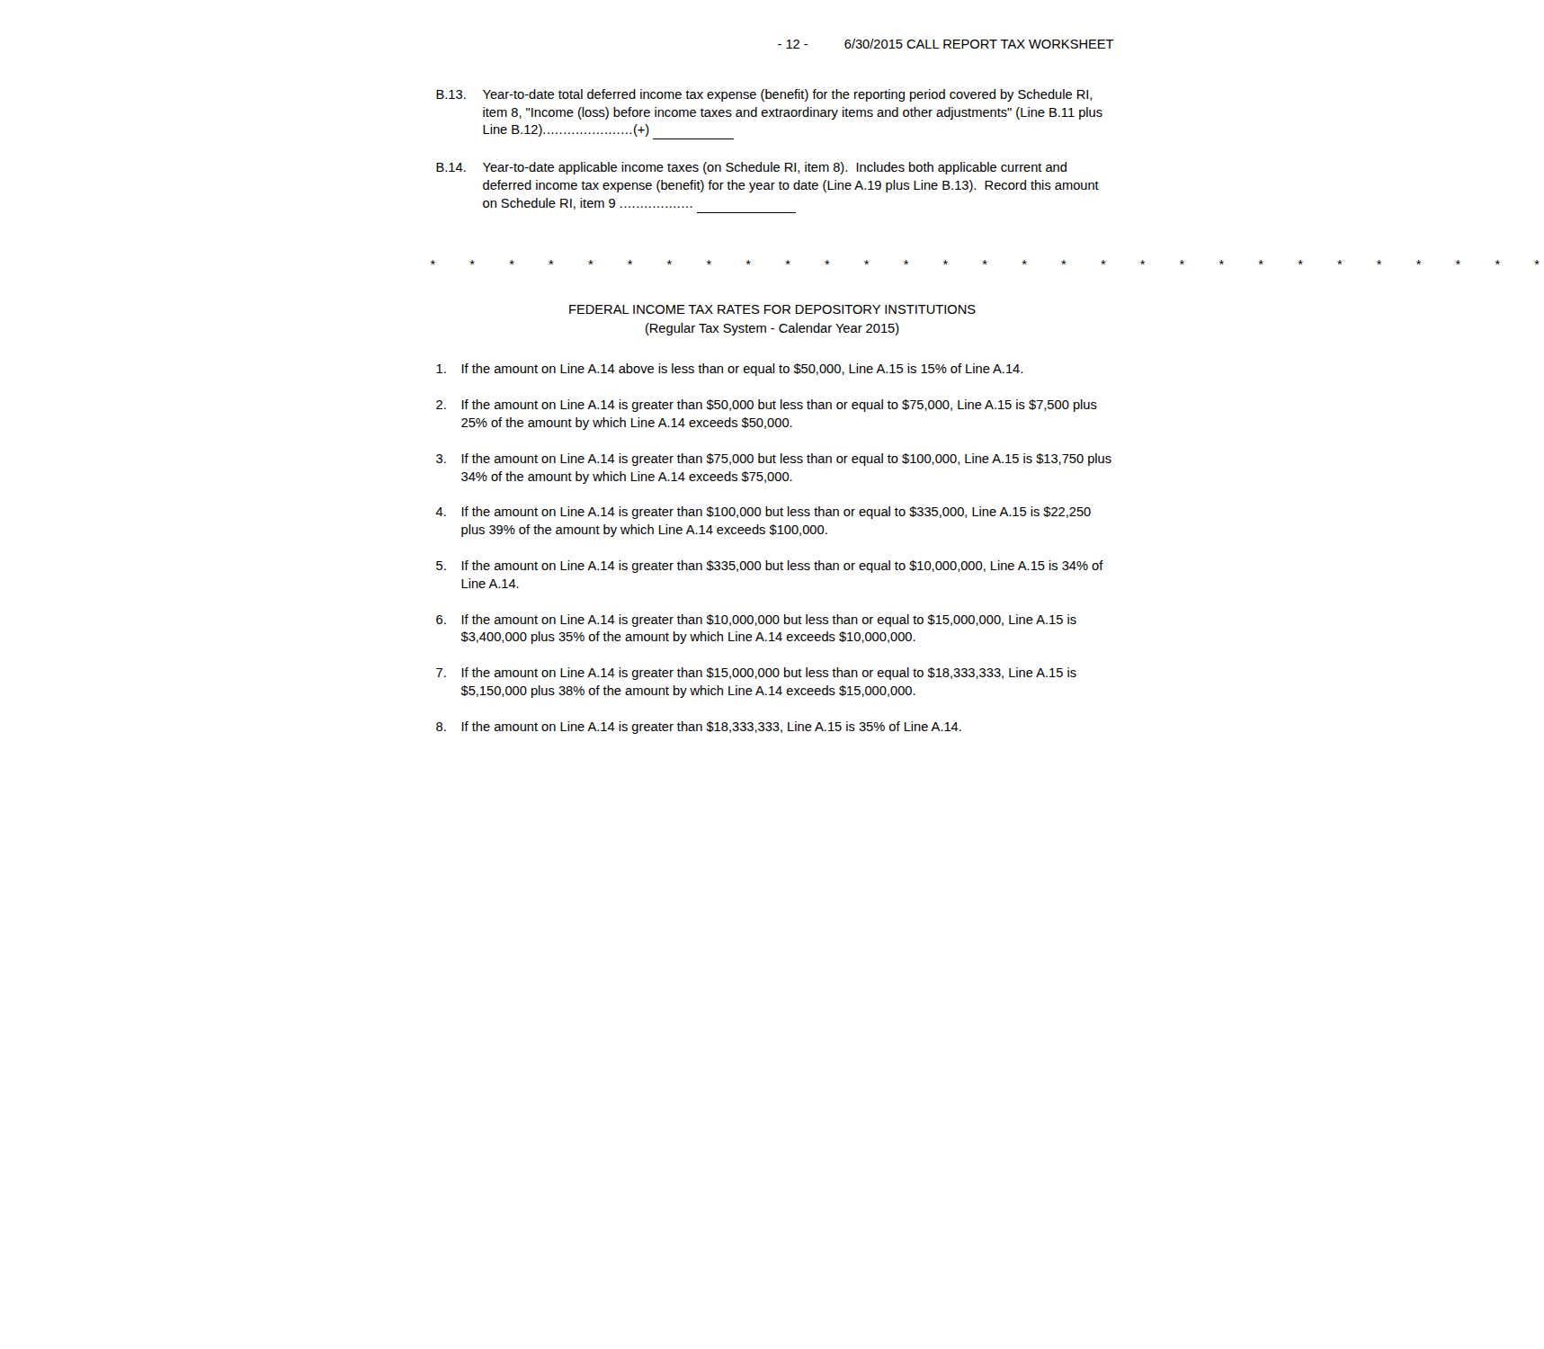- 12 -6/30/2015 CALL REPORT TAX WORKSHEET
B.13.
Year-to-date total deferred income tax expense (benefit) for the reporting period covered by Schedule RI, item 8, "Income (loss) before income taxes and extraordinary items and other adjustments" (Line B.11 plus Line B.12)......................(+)
B.14.
Year-to-date applicable income taxes (on Schedule RI, item 8). Includes both applicable current and deferred income tax expense (benefit) for the year to date (Line A.19 plus Line B.13). Record this amount on Schedule RI, item 9 ..................
* * * * * * * * * * * * * * * * * * * * * * * * * * * * * * *
FEDERAL INCOME TAX RATES FOR DEPOSITORY INSTITUTIONS
(Regular Tax System - Calendar Year 2015)
If the amount on Line A.14 above is less than or equal to $50,000, Line A.15 is 15% of Line A.14.
If the amount on Line A.14 is greater than $50,000 but less than or equal to $75,000, Line A.15 is $7,500 plus 25% of the amount by which Line A.14 exceeds $50,000.
If the amount on Line A.14 is greater than $75,000 but less than or equal to $100,000, Line A.15 is $13,750 plus 34% of the amount by which Line A.14 exceeds $75,000.
If the amount on Line A.14 is greater than $100,000 but less than or equal to $335,000, Line A.15 is $22,250 plus 39% of the amount by which Line A.14 exceeds $100,000.
If the amount on Line A.14 is greater than $335,000 but less than or equal to $10,000,000, Line A.15 is 34% of Line A.14.
If the amount on Line A.14 is greater than $10,000,000 but less than or equal to $15,000,000, Line A.15 is $3,400,000 plus 35% of the amount by which Line A.14 exceeds $10,000,000.
If the amount on Line A.14 is greater than $15,000,000 but less than or equal to $18,333,333, Line A.15 is $5,150,000 plus 38% of the amount by which Line A.14 exceeds $15,000,000.
If the amount on Line A.14 is greater than $18,333,333, Line A.15 is 35% of Line A.14.